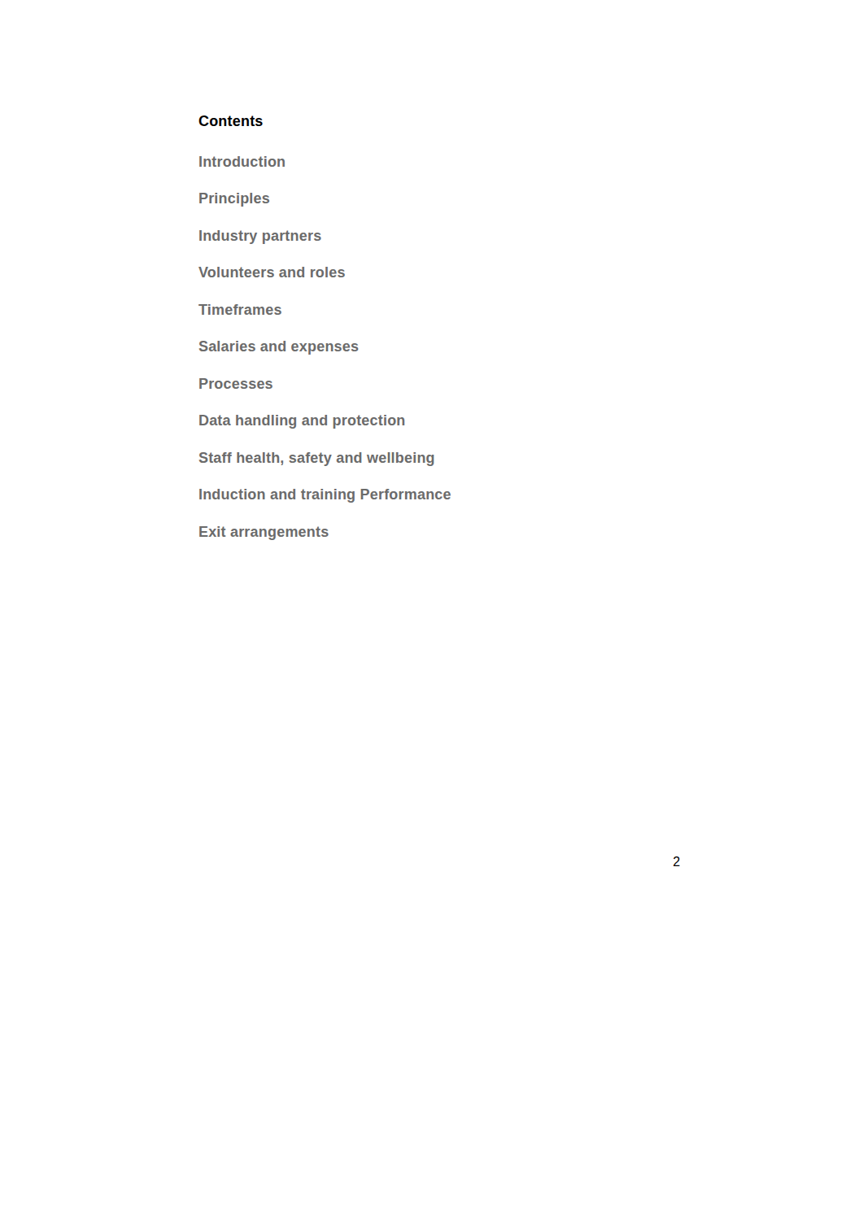Contents
Introduction
Principles
Industry partners
Volunteers and roles
Timeframes
Salaries and expenses
Processes
Data handling and protection
Staff health, safety and wellbeing
Induction and training Performance
Exit arrangements
2